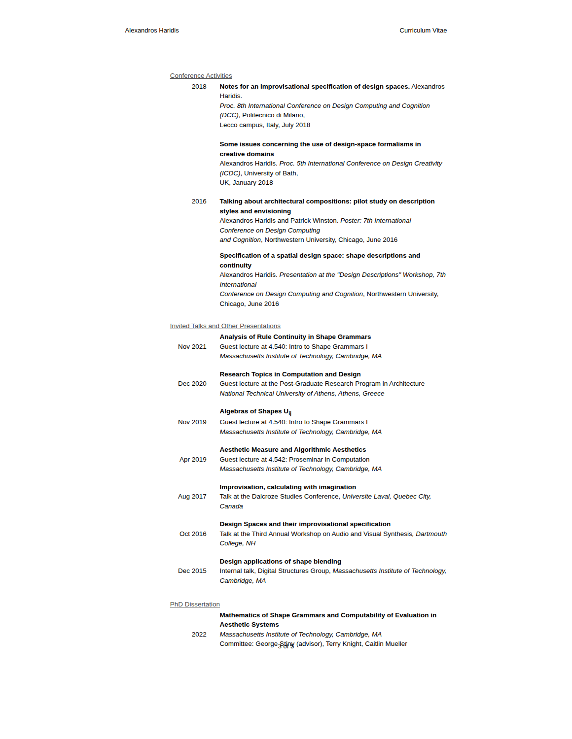Alexandros Haridis Curriculum Vitae
Conference Activities
2018
Notes for an improvisational specification of design spaces. Alexandros Haridis.
Proc. 8th International Conference on Design Computing and Cognition (DCC), Politecnico di Milano,
Lecco campus, Italy, July 2018
Some issues concerning the use of design-space formalisms in creative domains
Alexandros Haridis. Proc. 5th International Conference on Design Creativity (ICDC), University of Bath,
UK, January 2018
2016
Talking about architectural compositions: pilot study on description styles and envisioning
Alexandros Haridis and Patrick Winston. Poster: 7th International Conference on Design Computing
and Cognition, Northwestern University, Chicago, June 2016
Specification of a spatial design space: shape descriptions and continuity
Alexandros Haridis. Presentation at the "Design Descriptions" Workshop, 7th International
Conference on Design Computing and Cognition, Northwestern University, Chicago, June 2016
Invited Talks and Other Presentations
Analysis of Rule Continuity in Shape Grammars
Nov 2021
Guest lecture at 4.540: Intro to Shape Grammars I
Massachusetts Institute of Technology, Cambridge, MA
Research Topics in Computation and Design
Dec 2020
Guest lecture at the Post-Graduate Research Program in Architecture
National Technical University of Athens, Athens, Greece
Algebras of Shapes Uij
Nov 2019
Guest lecture at 4.540: Intro to Shape Grammars I
Massachusetts Institute of Technology, Cambridge, MA
Aesthetic Measure and Algorithmic Aesthetics
Apr 2019
Guest lecture at 4.542: Proseminar in Computation
Massachusetts Institute of Technology, Cambridge, MA
Improvisation, calculating with imagination
Aug 2017
Talk at the Dalcroze Studies Conference, Universite Laval, Quebec City, Canada
Design Spaces and their improvisational specification
Oct 2016
Talk at the Third Annual Workshop on Audio and Visual Synthesis, Dartmouth College, NH
Design applications of shape blending
Dec 2015
Internal talk, Digital Structures Group, Massachusetts Institute of Technology, Cambridge, MA
PhD Dissertation
Mathematics of Shape Grammars and Computability of Evaluation in Aesthetic Systems
2022
Massachusetts Institute of Technology, Cambridge, MA
Committee: George Stiny (advisor), Terry Knight, Caitlin Mueller
3 of 5